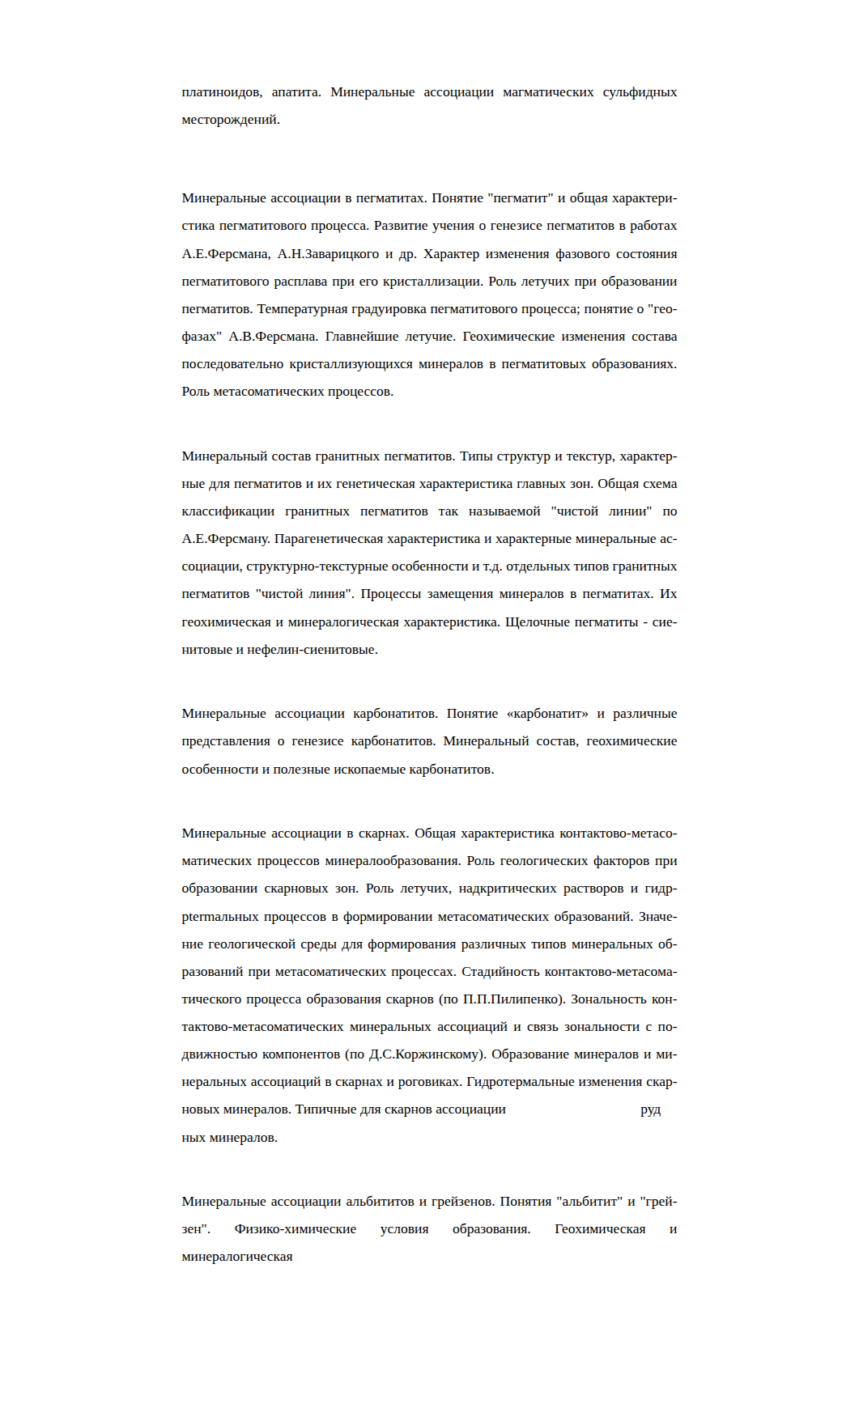платиноидов, апатита. Минеральные ассоциации магматических сульфидных место­рождений.
Минеральные ассоциации в пегматитах. Понятие "пегматит" и общая характеристика пегматитового процесса. Развитие учения о генезисе пегматитов в работах А.Е.Ферсмана, А.Н.Заварицкого и др. Характер изменения фазового состояния пегматитового расплава при его кристаллизации. Роль летучих при образовании пегматитов. Температурная градуировка пегматитового процесса; понятие о "геофазах" А.В.Ферсмана. Главнейшие летучие. Геохимические изменения состава последовательно кристаллизующихся минералов в пегматитовых образованиях. Роль метасоматических процессов.
Минеральный состав гранитных пегматитов. Типы структур и текстур, характерные для пегматитов и их генетическая характеристика главных зон. Общая схема классификации гранитных пегматитов так называемой "чистой линии" по А.Е.Ферсману. Парагенетическая характеристика и характерные минеральные ассоциации, структурно-текстурные особенности и т.д. отдельных типов гранитных пегматитов "чистой линия". Процессы замещения минералов в пегматитах. Их геохимическая и минералогическая характеристика. Щелочные пегматиты - сиенитовые и нефелин-сиенитовые.
Минеральные ассоциации карбонатитов. Понятие «карбонатит» и различные представления о генезисе карбонатитов. Минеральный состав, геохимические особенности и полезные ископаемые карбонатитов.
Минеральные ассоциации в скарнах. Общая характеристика контактово-метасоматических процессов минералообразования. Роль геологических факторов при образовании скарновых зон. Роль летучих, надкритических растворов и гидррtermaльных процессов в формировании метасоматических образований. Значение геологической среды для формирования различных типов минеральных образований при метасоматических процессах. Стадийность контактово-метасоматического процесса образования скарнов (по П.П.Пилипенко). Зональность контактово-метасоматических минеральных ассоциаций и связь зональности с подвижностью компонентов (по Д.С.Коржинскому). Образование минералов и минеральных ассоциаций в скарнах и роговиках. Гидротермальные изменения скарновых минералов. Типичные для скарнов ассоциации руд
ных минералов.
Минеральные ассоциации альбититов и грейзенов. Понятия "альбитит" и "грейзен". Физико-химические условия образования. Геохимическая и минералогическая